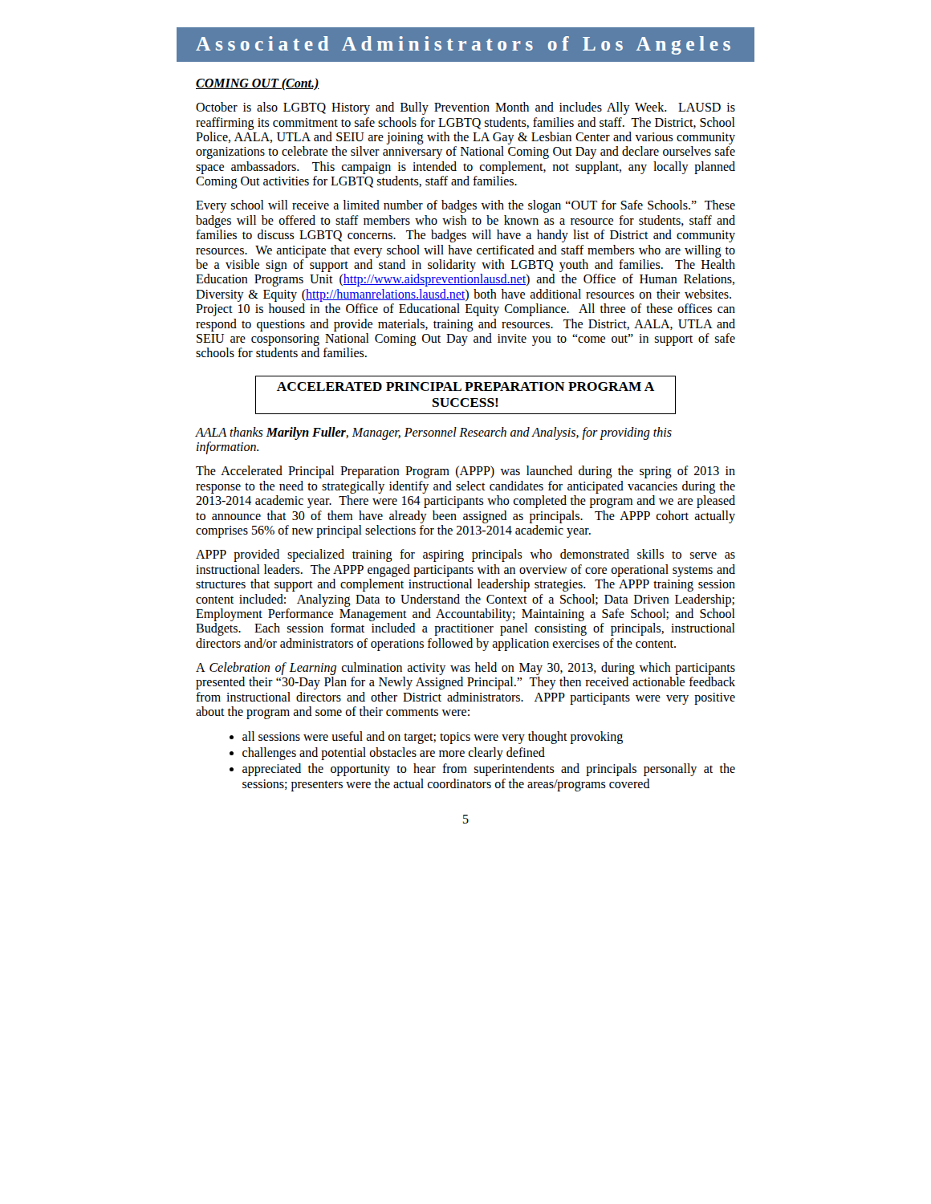Associated Administrators of Los Angeles
COMING OUT (Cont.)
October is also LGBTQ History and Bully Prevention Month and includes Ally Week. LAUSD is reaffirming its commitment to safe schools for LGBTQ students, families and staff. The District, School Police, AALA, UTLA and SEIU are joining with the LA Gay & Lesbian Center and various community organizations to celebrate the silver anniversary of National Coming Out Day and declare ourselves safe space ambassadors. This campaign is intended to complement, not supplant, any locally planned Coming Out activities for LGBTQ students, staff and families.
Every school will receive a limited number of badges with the slogan “OUT for Safe Schools.” These badges will be offered to staff members who wish to be known as a resource for students, staff and families to discuss LGBTQ concerns. The badges will have a handy list of District and community resources. We anticipate that every school will have certificated and staff members who are willing to be a visible sign of support and stand in solidarity with LGBTQ youth and families. The Health Education Programs Unit (http://www.aidspreventionlausd.net) and the Office of Human Relations, Diversity & Equity (http://humanrelations.lausd.net) both have additional resources on their websites. Project 10 is housed in the Office of Educational Equity Compliance. All three of these offices can respond to questions and provide materials, training and resources. The District, AALA, UTLA and SEIU are cosponsoring National Coming Out Day and invite you to “come out” in support of safe schools for students and families.
ACCELERATED PRINCIPAL PREPARATION PROGRAM A SUCCESS!
AALA thanks Marilyn Fuller, Manager, Personnel Research and Analysis, for providing this information.
The Accelerated Principal Preparation Program (APPP) was launched during the spring of 2013 in response to the need to strategically identify and select candidates for anticipated vacancies during the 2013-2014 academic year. There were 164 participants who completed the program and we are pleased to announce that 30 of them have already been assigned as principals. The APPP cohort actually comprises 56% of new principal selections for the 2013-2014 academic year.
APPP provided specialized training for aspiring principals who demonstrated skills to serve as instructional leaders. The APPP engaged participants with an overview of core operational systems and structures that support and complement instructional leadership strategies. The APPP training session content included: Analyzing Data to Understand the Context of a School; Data Driven Leadership; Employment Performance Management and Accountability; Maintaining a Safe School; and School Budgets. Each session format included a practitioner panel consisting of principals, instructional directors and/or administrators of operations followed by application exercises of the content.
A Celebration of Learning culmination activity was held on May 30, 2013, during which participants presented their “30-Day Plan for a Newly Assigned Principal.” They then received actionable feedback from instructional directors and other District administrators. APPP participants were very positive about the program and some of their comments were:
all sessions were useful and on target; topics were very thought provoking
challenges and potential obstacles are more clearly defined
appreciated the opportunity to hear from superintendents and principals personally at the sessions; presenters were the actual coordinators of the areas/programs covered
5